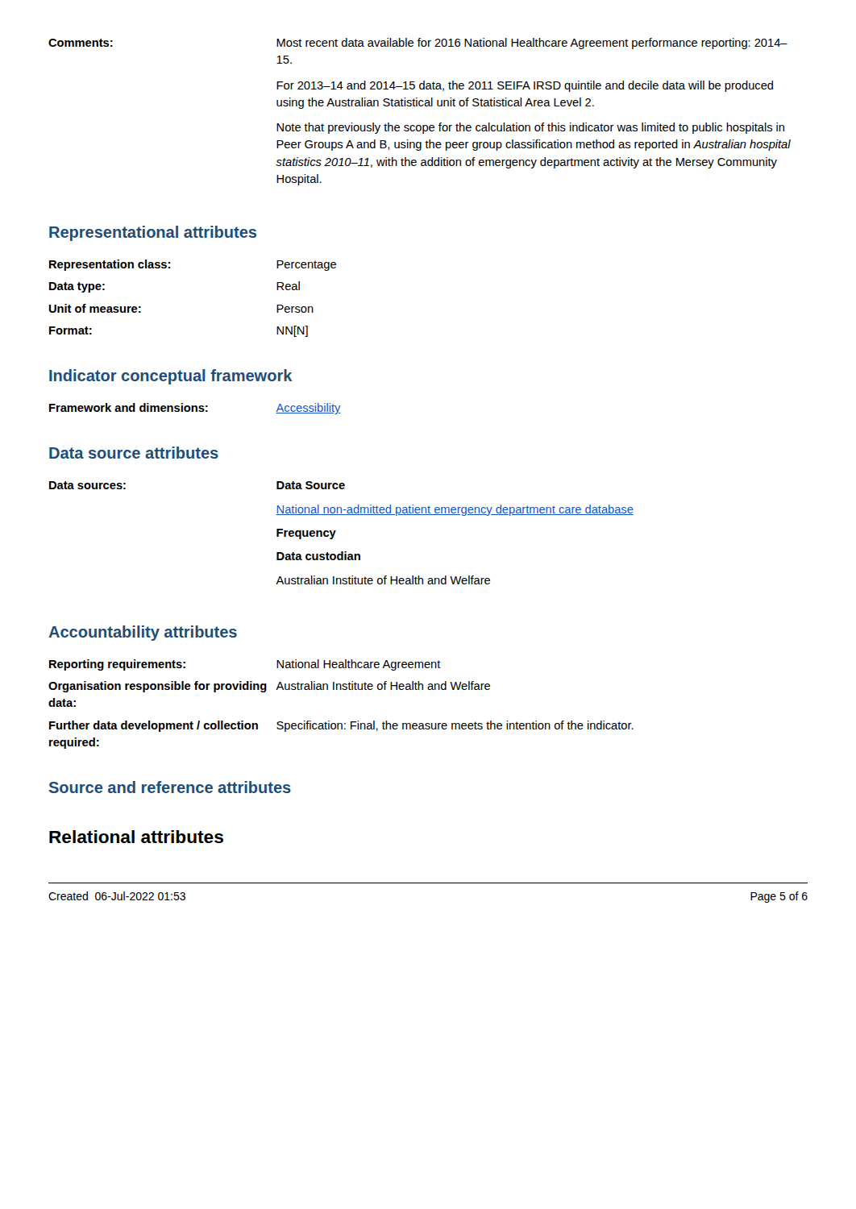| Comments: | Most recent data available for 2016 National Healthcare Agreement performance reporting: 2014–15. For 2013–14 and 2014–15 data, the 2011 SEIFA IRSD quintile and decile data will be produced using the Australian Statistical unit of Statistical Area Level 2. Note that previously the scope for the calculation of this indicator was limited to public hospitals in Peer Groups A and B, using the peer group classification method as reported in Australian hospital statistics 2010–11 , with the addition of emergency department activity at the Mersey Community Hospital. |
Representational attributes
| Representation class: | Percentage |
| Data type: | Real |
| Unit of measure: | Person |
| Format: | NN[N] |
Indicator conceptual framework
| Framework and dimensions: | Accessibility |
Data source attributes
| Data sources: | Data Source National non-admitted patient emergency department care database Frequency Data custodian Australian Institute of Health and Welfare |
Accountability attributes
| Reporting requirements: | National Healthcare Agreement |
| Organisation responsible for providing data: | Australian Institute of Health and Welfare |
| Further data development / collection required: | Specification: Final, the measure meets the intention of the indicator. |
Source and reference attributes
Relational attributes
Created 06-Jul-2022 01:53 Page 5 of 6